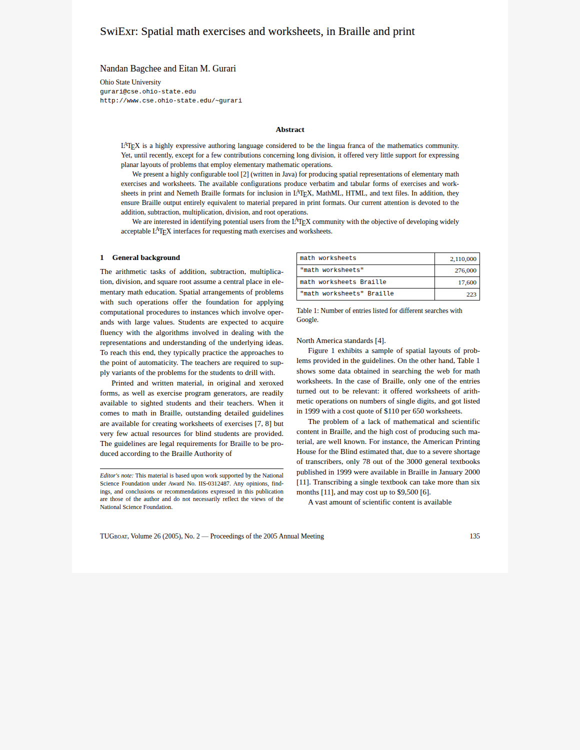SwiExr: Spatial math exercises and worksheets, in Braille and print
Nandan Bagchee and Eitan M. Gurari
Ohio State University
gurari@cse.ohio-state.edu http://www.cse.ohio-state.edu/~gurari
Abstract
LATEX is a highly expressive authoring language considered to be the lingua franca of the mathematics community. Yet, until recently, except for a few contributions concerning long division, it offered very little support for expressing planar layouts of problems that employ elementary mathematic operations.
We present a highly configurable tool [2] (written in Java) for producing spatial representations of elementary math exercises and worksheets. The available configurations produce verbatim and tabular forms of exercises and worksheets in print and Nemeth Braille formats for inclusion in LATEX, MathML, HTML, and text files. In addition, they ensure Braille output entirely equivalent to material prepared in print formats. Our current attention is devoted to the addition, subtraction, multiplication, division, and root operations.
We are interested in identifying potential users from the LATEX community with the objective of developing widely acceptable LATEX interfaces for requesting math exercises and worksheets.
1 General background
The arithmetic tasks of addition, subtraction, multiplication, division, and square root assume a central place in elementary math education. Spatial arrangements of problems with such operations offer the foundation for applying computational procedures to instances which involve operands with large values. Students are expected to acquire fluency with the algorithms involved in dealing with the representations and understanding of the underlying ideas. To reach this end, they typically practice the approaches to the point of automaticity. The teachers are required to supply variants of the problems for the students to drill with.
Printed and written material, in original and xeroxed forms, as well as exercise program generators, are readily available to sighted students and their teachers. When it comes to math in Braille, outstanding detailed guidelines are available for creating worksheets of exercises [7, 8] but very few actual resources for blind students are provided. The guidelines are legal requirements for Braille to be produced according to the Braille Authority of
Editor's note: This material is based upon work supported by the National Science Foundation under Award No. IIS-0312487. Any opinions, findings, and conclusions or recommendations expressed in this publication are those of the author and do not necessarily reflect the views of the National Science Foundation.
| math worksheets | 2,110,000 |
| "math worksheets" | 276,000 |
| math worksheets Braille | 17,600 |
| "math worksheets" Braille | 223 |
Table 1: Number of entries listed for different searches with Google.
North America standards [4].
Figure 1 exhibits a sample of spatial layouts of problems provided in the guidelines. On the other hand, Table 1 shows some data obtained in searching the web for math worksheets. In the case of Braille, only one of the entries turned out to be relevant: it offered worksheets of arithmetic operations on numbers of single digits, and got listed in 1999 with a cost quote of $110 per 650 worksheets.
The problem of a lack of mathematical and scientific content in Braille, and the high cost of producing such material, are well known. For instance, the American Printing House for the Blind estimated that, due to a severe shortage of transcribers, only 78 out of the 3000 general textbooks published in 1999 were available in Braille in January 2000 [11]. Transcribing a single textbook can take more than six months [11], and may cost up to $9,500 [6].
A vast amount of scientific content is available
TUGboat, Volume 26 (2005), No. 2 — Proceedings of the 2005 Annual Meeting 135